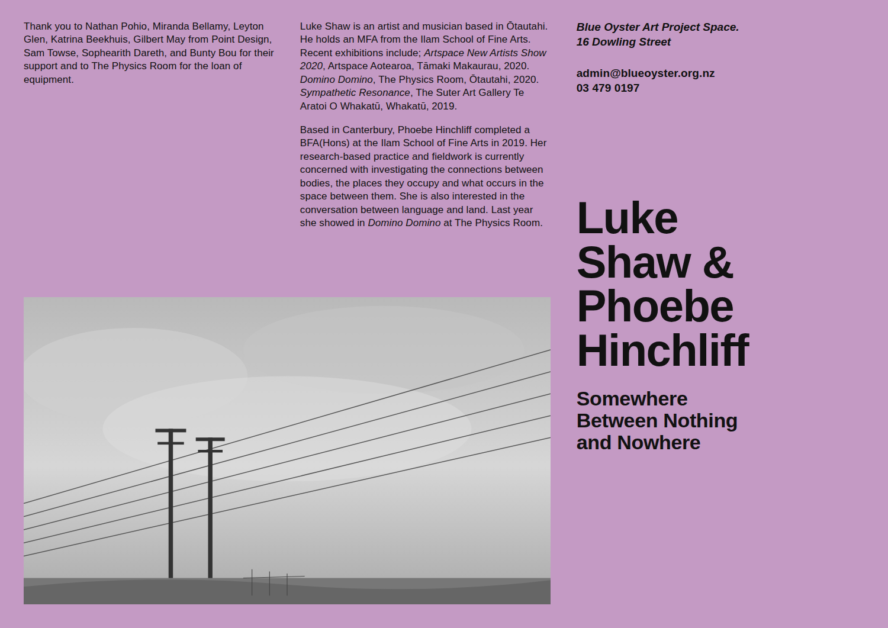Thank you to Nathan Pohio, Miranda Bellamy, Leyton Glen, Katrina Beekhuis, Gilbert May from Point Design, Sam Towse, Sophearith Dareth, and Bunty Bou for their support and to The Physics Room for the loan of equipment.
Luke Shaw is an artist and musician based in Ōtautahi. He holds an MFA from the Ilam School of Fine Arts. Recent exhibitions include; Artspace New Artists Show 2020, Artspace Aotearoa, Tāmaki Makaurau, 2020. Domino Domino, The Physics Room, Ōtautahi, 2020. Sympathetic Resonance, The Suter Art Gallery Te Aratoi O Whakatū, Whakatū, 2019.
Based in Canterbury, Phoebe Hinchliff completed a BFA(Hons) at the Ilam School of Fine Arts in 2019. Her research-based practice and fieldwork is currently concerned with investigating the connections between bodies, the places they occupy and what occurs in the space between them. She is also interested in the conversation between language and land. Last year she showed in Domino Domino at The Physics Room.
Blue Oyster Art Project Space.
16 Dowling Street
admin@blueoyster.org.nz
03 479 0197
Luke
Shaw &
Phoebe
Hinchliff
Somewhere
Between Nothing
and Nowhere